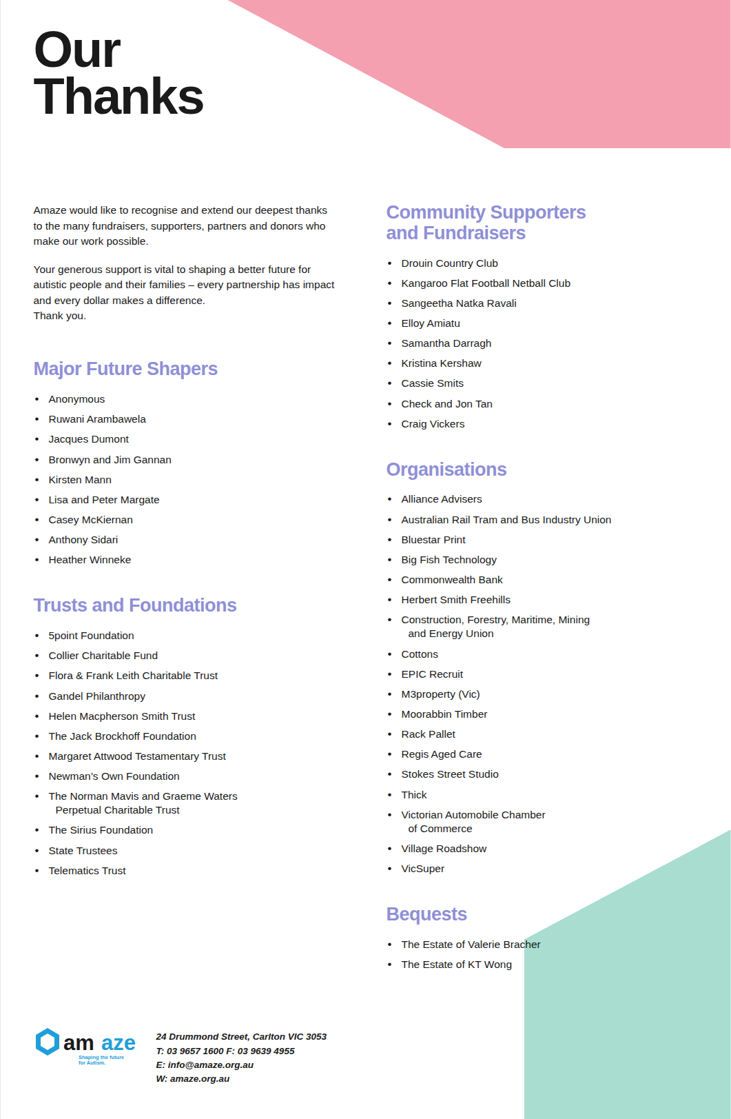Our
Thanks
Amaze would like to recognise and extend our deepest thanks to the many fundraisers, supporters, partners and donors who make our work possible.
Your generous support is vital to shaping a better future for autistic people and their families – every partnership has impact and every dollar makes a difference.
Thank you.
Major Future Shapers
Anonymous
Ruwani Arambawela
Jacques Dumont
Bronwyn and Jim Gannan
Kirsten Mann
Lisa and Peter Margate
Casey McKiernan
Anthony Sidari
Heather Winneke
Trusts and Foundations
5point Foundation
Collier Charitable Fund
Flora & Frank Leith Charitable Trust
Gandel Philanthropy
Helen Macpherson Smith Trust
The Jack Brockhoff Foundation
Margaret Attwood Testamentary Trust
Newman’s Own Foundation
The Norman Mavis and Graeme WatersPerpetual Charitable Trust
The Sirius Foundation
State Trustees
Telematics Trust
Community Supporters
and Fundraisers
Drouin Country Club
Kangaroo Flat Football Netball Club
Sangeetha Natka Ravali
Elloy Amiatu
Samantha Darragh
Kristina Kershaw
Cassie Smits
Check and Jon Tan
Craig Vickers
Organisations
Alliance Advisers
Australian Rail Tram and Bus Industry Union
Bluestar Print
Big Fish Technology
Commonwealth Bank
Herbert Smith Freehills
Construction, Forestry, Maritime, Miningand Energy Union
Cottons
EPIC Recruit
M3property (Vic)
Moorabbin Timber
Rack Pallet
Regis Aged Care
Stokes Street Studio
Thick
Victorian Automobile Chamberof Commerce
Village Roadshow
VicSuper
Bequests
The Estate of Valerie Bracher
The Estate of KT Wong
Amaze — Shaping the future for Autism. am aze Shaping the future for Autism.
24 Drummond Street, Carlton VIC 3053
T: 03 9657 1600 F: 03 9639 4955
E: info@amaze.org.au
W: amaze.org.au